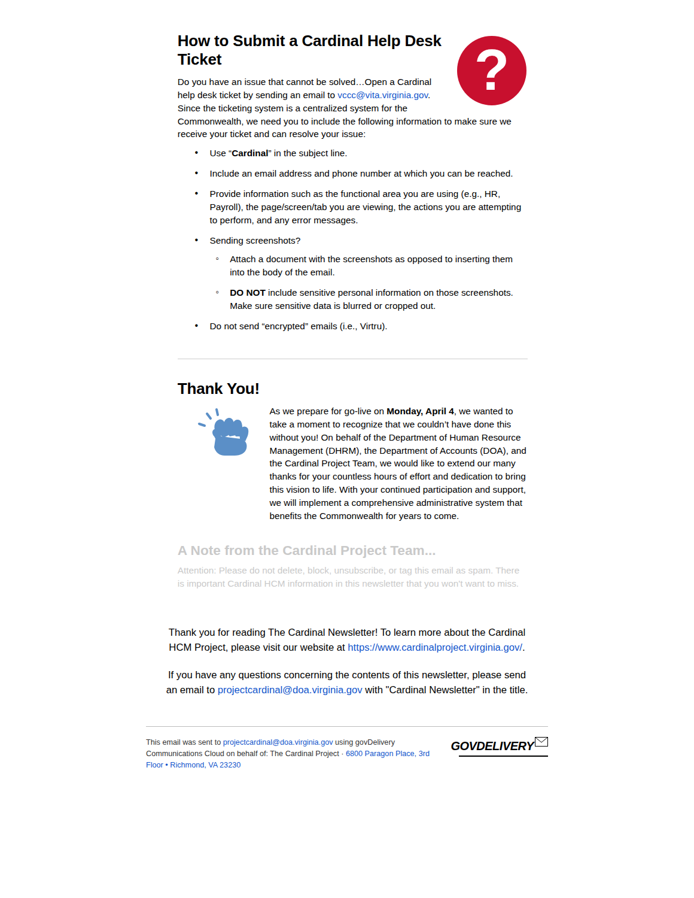?
How to Submit a Cardinal Help Desk Ticket
Do you have an issue that cannot be solved…Open a Cardinal help desk ticket by sending an email to vccc@vita.virginia.gov. Since the ticketing system is a centralized system for the Commonwealth, we need you to include the following information to make sure we receive your ticket and can resolve your issue:
Use “Cardinal” in the subject line.
Include an email address and phone number at which you can be reached.
Provide information such as the functional area you are using (e.g., HR, Payroll), the page/screen/tab you are viewing, the actions you are attempting to perform, and any error messages.
Sending screenshots?
Attach a document with the screenshots as opposed to inserting them into the body of the email.
DO NOT include sensitive personal information on those screenshots. Make sure sensitive data is blurred or cropped out.
Do not send “encrypted” emails (i.e., Virtru).
Thank You!
As we prepare for go-live on Monday, April 4, we wanted to take a moment to recognize that we couldn’t have done this without you! On behalf of the Department of Human Resource Management (DHRM), the Department of Accounts (DOA), and the Cardinal Project Team, we would like to extend our many thanks for your countless hours of effort and dedication to bring this vision to life. With your continued participation and support, we will implement a comprehensive administrative system that benefits the Commonwealth for years to come.
A Note from the Cardinal Project Team...
Attention: Please do not delete, block, unsubscribe, or tag this email as spam. There is important Cardinal HCM information in this newsletter that you won't want to miss.
Thank you for reading The Cardinal Newsletter! To learn more about the Cardinal HCM Project, please visit our website at https://www.cardinalproject.virginia.gov/.
If you have any questions concerning the contents of this newsletter, please send an email to projectcardinal@doa.virginia.gov with "Cardinal Newsletter" in the title.
This email was sent to projectcardinal@doa.virginia.gov using govDelivery Communications Cloud on behalf of: The Cardinal Project · 6800 Paragon Place, 3rd Floor • Richmond, VA 23230
GOVDELIVERY